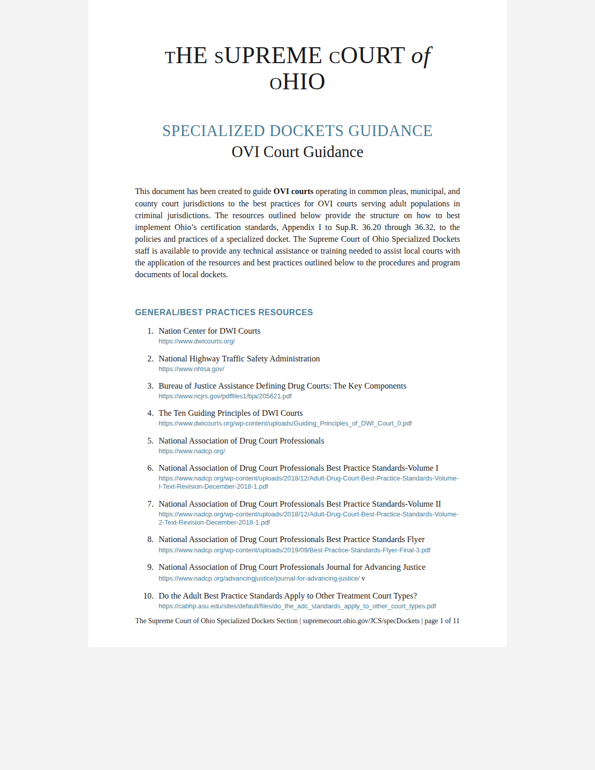THE SUPREME COURT of OHIO
SPECIALIZED DOCKETS GUIDANCE
OVI Court Guidance
This document has been created to guide OVI courts operating in common pleas, municipal, and county court jurisdictions to the best practices for OVI courts serving adult populations in criminal jurisdictions. The resources outlined below provide the structure on how to best implement Ohio’s certification standards, Appendix I to Sup.R. 36.20 through 36.32, to the policies and practices of a specialized docket. The Supreme Court of Ohio Specialized Dockets staff is available to provide any technical assistance or training needed to assist local courts with the application of the resources and best practices outlined below to the procedures and program documents of local dockets.
GENERAL/BEST PRACTICES RESOURCES
Nation Center for DWI Courts https://www.dwicourts.org/
National Highway Traffic Safety Administration https://www.nhtsa.gov/
Bureau of Justice Assistance Defining Drug Courts: The Key Components https://www.ncjrs.gov/pdffiles1/bja/205621.pdf
The Ten Guiding Principles of DWI Courts https://www.dwicourts.org/wp-content/uploads/Guiding_Principles_of_DWI_Court_0.pdf
National Association of Drug Court Professionals https://www.nadcp.org/
National Association of Drug Court Professionals Best Practice Standards-Volume I https://www.nadcp.org/wp-content/uploads/2018/12/Adult-Drug-Court-Best-Practice-Standards-Volume-I-Text-Revision-December-2018-1.pdf
National Association of Drug Court Professionals Best Practice Standards-Volume II https://www.nadcp.org/wp-content/uploads/2018/12/Adult-Drug-Court-Best-Practice-Standards-Volume-2-Text-Revision-December-2018-1.pdf
National Association of Drug Court Professionals Best Practice Standards Flyer https://www.nadcp.org/wp-content/uploads/2019/09/Best-Practice-Standards-Flyer-Final-3.pdf
National Association of Drug Court Professionals Journal for Advancing Justice https://www.nadcp.org/advancingjustice/journal-for-advancing-justice/ v
Do the Adult Best Practice Standards Apply to Other Treatment Court Types? https://cabhp.asu.edu/sites/default/files/do_the_adc_standards_apply_to_other_court_types.pdf
The Supreme Court of Ohio Specialized Dockets Section | supremecourt.ohio.gov/JCS/specDockets | page 1 of 11